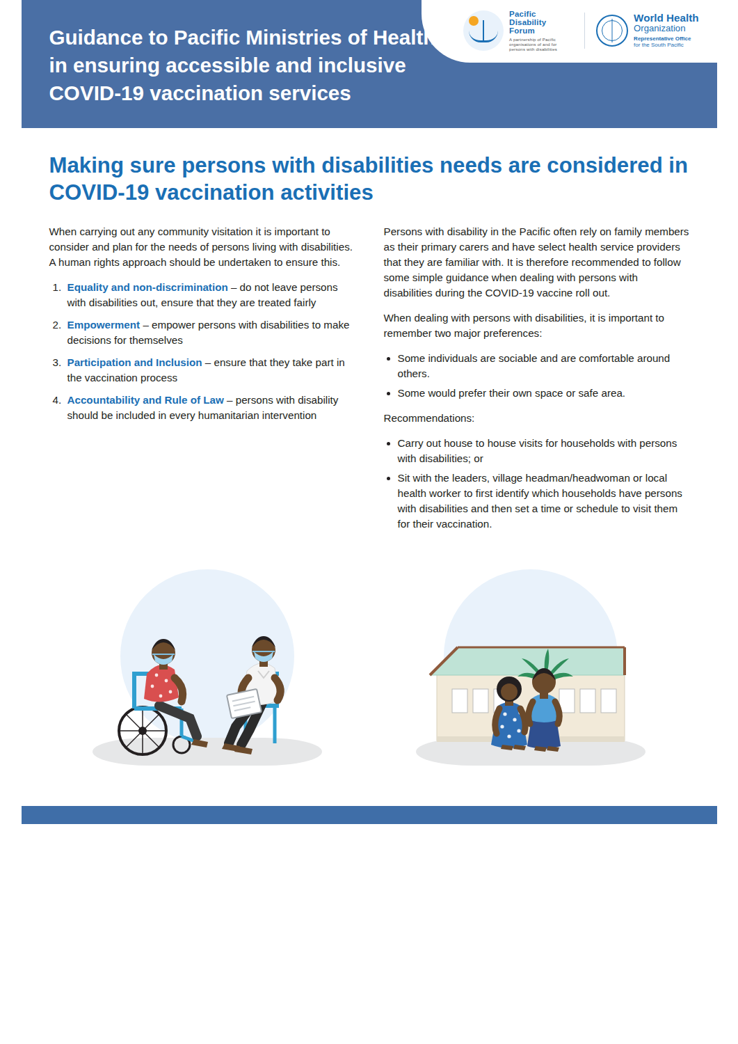Pacific
Disability
Forum A partnership of Pacific organisations of and for persons with disabilities
World HealthOrganization Representative Officefor the South Pacific
Guidance to Pacific Ministries of Health
in ensuring accessible and inclusive
COVID-19 vaccination services
Making sure persons with disabilities needs are considered in COVID-19 vaccination activities
When carrying out any community visitation it is important to consider and plan for the needs of persons living with disabilities. A human rights approach should be undertaken to ensure this.
Equality and non-discrimination – do not leave persons with disabilities out, ensure that they are treated fairly
Empowerment – empower persons with disabilities to make decisions for themselves
Participation and Inclusion – ensure that they take part in the vaccination process
Accountability and Rule of Law – persons with disability should be included in every humanitarian intervention
Persons with disability in the Pacific often rely on family members as their primary carers and have select health service providers that they are familiar with. It is therefore recommended to follow some simple guidance when dealing with persons with disabilities during the COVID-19 vaccine roll out.
When dealing with persons with disabilities, it is important to remember two major preferences:
Some individuals are sociable and are comfortable around others.
Some would prefer their own space or safe area.
Recommendations:
Carry out house to house visits for households with persons with disabilities; or
Sit with the leaders, village headman/headwoman or local health worker to first identify which households have persons with disabilities and then set a time or schedule to visit them for their vaccination.